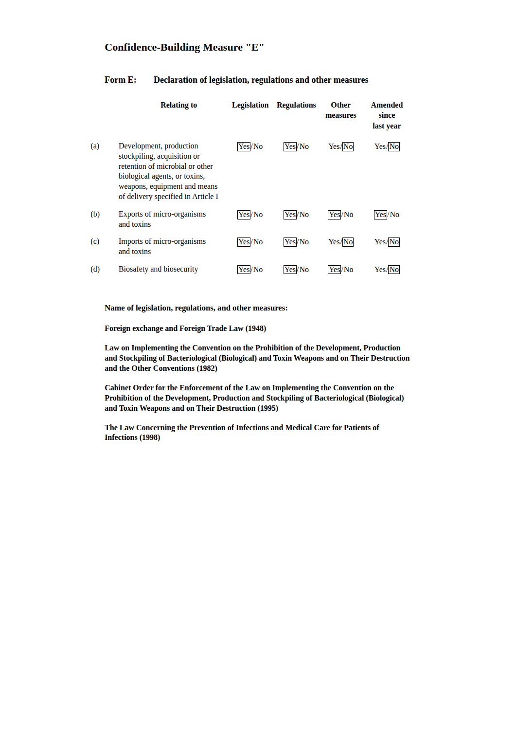Confidence-Building Measure "E"
Form E: Declaration of legislation, regulations and other measures
| Relating to | Legislation | Regulations | Other measures | Amended since last year |
| --- | --- | --- | --- | --- |
| (a) Development, production stockpiling, acquisition or retention of microbial or other biological agents, or toxins, weapons, equipment and means of delivery specified in Article I | Yes / No | Yes / No | Yes / No | Yes / No |
| (b) Exports of micro-organisms and toxins | Yes / No | Yes / No | Yes / No | Yes / No |
| (c) Imports of micro-organisms and toxins | Yes / No | Yes / No | Yes / No | Yes / No |
| (d) Biosafety and biosecurity | Yes / No | Yes / No | Yes / No | Yes / No |
Name of legislation, regulations, and other measures:
Foreign exchange and Foreign Trade Law (1948)
Law on Implementing the Convention on the Prohibition of the Development, Production and Stockpiling of Bacteriological (Biological) and Toxin Weapons and on Their Destruction and the Other Conventions (1982)
Cabinet Order for the Enforcement of the Law on Implementing the Convention on the Prohibition of the Development, Production and Stockpiling of Bacteriological (Biological) and Toxin Weapons and on Their Destruction (1995)
The Law Concerning the Prevention of Infections and Medical Care for Patients of Infections (1998)